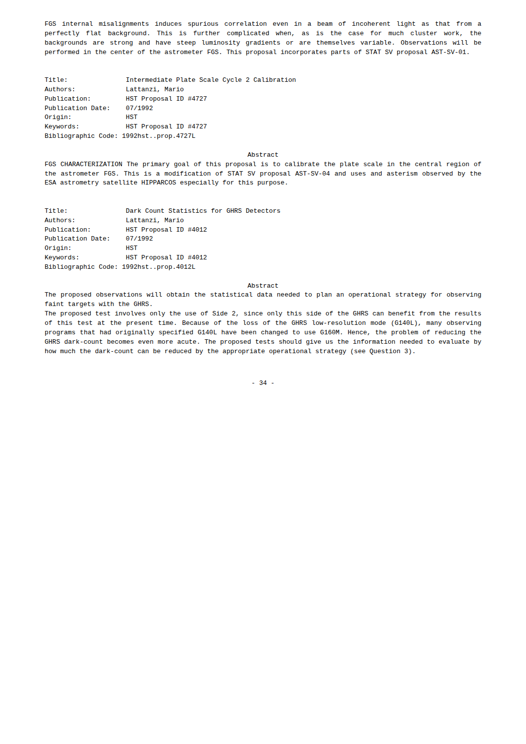FGS internal misalignments induces spurious correlation even in a beam of incoherent light as that from a perfectly flat background. This is further complicated when, as is the case for much cluster work, the backgrounds are strong and have steep luminosity gradients or are themselves variable. Observations will be performed in the center of the astrometer FGS. This proposal incorporates parts of STAT SV proposal AST-SV-01.
Title: Intermediate Plate Scale Cycle 2 Calibration Authors: Lattanzi, Mario Publication: HST Proposal ID #4727 Publication Date: 07/1992 Origin: HST Keywords: HST Proposal ID #4727 Bibliographic Code: 1992hst..prop.4727L
Abstract
FGS CHARACTERIZATION The primary goal of this proposal is to calibrate the plate scale in the central region of the astrometer FGS. This is a modification of STAT SV proposal AST-SV-04 and uses and asterism observed by the ESA astrometry satellite HIPPARCOS especially for this purpose.
Title: Dark Count Statistics for GHRS Detectors Authors: Lattanzi, Mario Publication: HST Proposal ID #4012 Publication Date: 07/1992 Origin: HST Keywords: HST Proposal ID #4012 Bibliographic Code: 1992hst..prop.4012L
Abstract
The proposed observations will obtain the statistical data needed to plan an operational strategy for observing faint targets with the GHRS.
The proposed test involves only the use of Side 2, since only this side of the GHRS can benefit from the results of this test at the present time. Because of the loss of the GHRS low-resolution mode (G140L), many observing programs that had originally specified G140L have been changed to use G160M. Hence, the problem of reducing the GHRS dark-count becomes even more acute. The proposed tests should give us the information needed to evaluate by how much the dark-count can be reduced by the appropriate operational strategy (see Question 3).
- 34 -